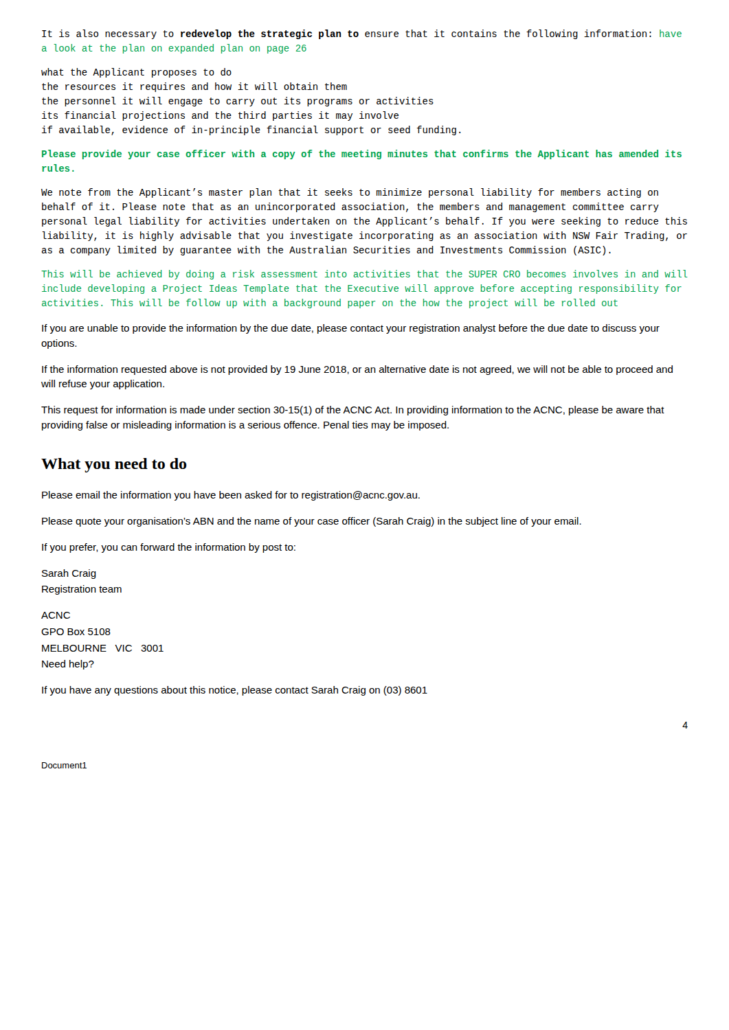It is also necessary to redevelop the strategic plan to ensure that it contains the following information: have a look at the plan on expanded plan on page 26
what the Applicant proposes to do
the resources it requires and how it will obtain them
the personnel it will engage to carry out its programs or activities
its financial projections and the third parties it may involve
if available, evidence of in-principle financial support or seed funding.
Please provide your case officer with a copy of the meeting minutes that confirms the Applicant has amended its rules.
We note from the Applicant’s master plan that it seeks to minimize personal liability for members acting on behalf of it. Please note that as an unincorporated association, the members and management committee carry personal legal liability for activities undertaken on the Applicant’s behalf. If you were seeking to reduce this liability, it is highly advisable that you investigate incorporating as an association with NSW Fair Trading, or as a company limited by guarantee with the Australian Securities and Investments Commission (ASIC).
This will be achieved by doing a risk assessment into activities that the SUPER CRO becomes involves in and will include developing a Project Ideas Template that the Executive will approve before accepting responsibility for activities. This will be follow up with a background paper on the how the project will be rolled out
If you are unable to provide the information by the due date, please contact your registration analyst before the due date to discuss your options.
If the information requested above is not provided by 19 June 2018, or an alternative date is not agreed, we will not be able to proceed and will refuse your application.
This request for information is made under section 30-15(1) of the ACNC Act. In providing information to the ACNC, please be aware that providing false or misleading information is a serious offence. Penal ties may be imposed.
What you need to do
Please email the information you have been asked for to registration@acnc.gov.au.
Please quote your organisation’s ABN and the name of your case officer (Sarah Craig) in the subject line of your email.
If you prefer, you can forward the information by post to:
Sarah Craig
Registration team
ACNC
GPO Box 5108
MELBOURNE VIC 3001
Need help?
If you have any questions about this notice, please contact Sarah Craig on (03) 8601
4
Document1